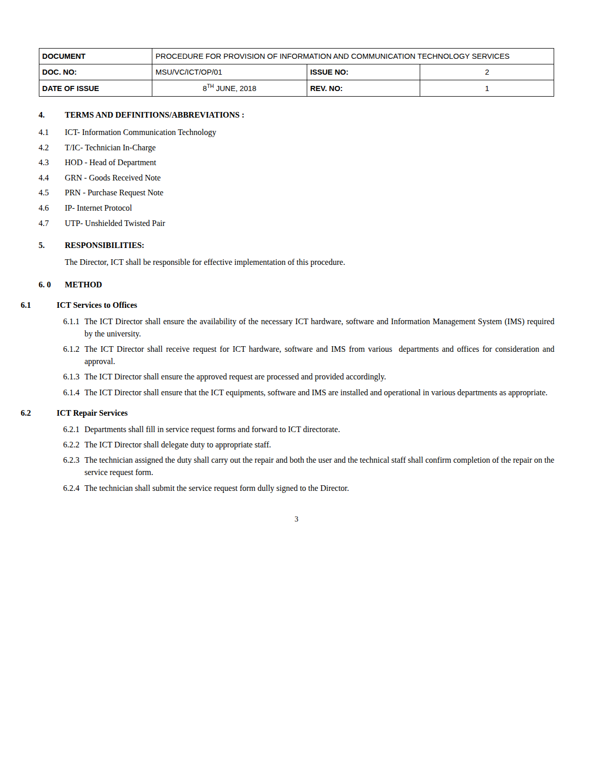| DOCUMENT | PROCEDURE FOR PROVISION OF INFORMATION AND COMMUNICATION TECHNOLOGY SERVICES |
| DOC. NO: | MSU/VC/ICT/OP/01 | ISSUE NO: | 2 |
| DATE OF ISSUE | 8 TH JUNE, 2018 | REV. NO: | 1 |
4. TERMS AND DEFINITIONS/ABBREVIATIONS :
4.1 ICT- Information Communication Technology
4.2 T/IC- Technician In-Charge
4.3 HOD - Head of Department
4.4 GRN - Goods Received Note
4.5 PRN - Purchase Request Note
4.6 IP- Internet Protocol
4.7 UTP- Unshielded Twisted Pair
5. RESPONSIBILITIES:
The Director, ICT shall be responsible for effective implementation of this procedure.
6. 0 METHOD
6.1 ICT Services to Offices
6.1.1 The ICT Director shall ensure the availability of the necessary ICT hardware, software and Information Management System (IMS) required by the university.
6.1.2 The ICT Director shall receive request for ICT hardware, software and IMS from various departments and offices for consideration and approval.
6.1.3 The ICT Director shall ensure the approved request are processed and provided accordingly.
6.1.4 The ICT Director shall ensure that the ICT equipments, software and IMS are installed and operational in various departments as appropriate.
6.2 ICT Repair Services
6.2.1 Departments shall fill in service request forms and forward to ICT directorate.
6.2.2 The ICT Director shall delegate duty to appropriate staff.
6.2.3 The technician assigned the duty shall carry out the repair and both the user and the technical staff shall confirm completion of the repair on the service request form.
6.2.4 The technician shall submit the service request form dully signed to the Director.
3